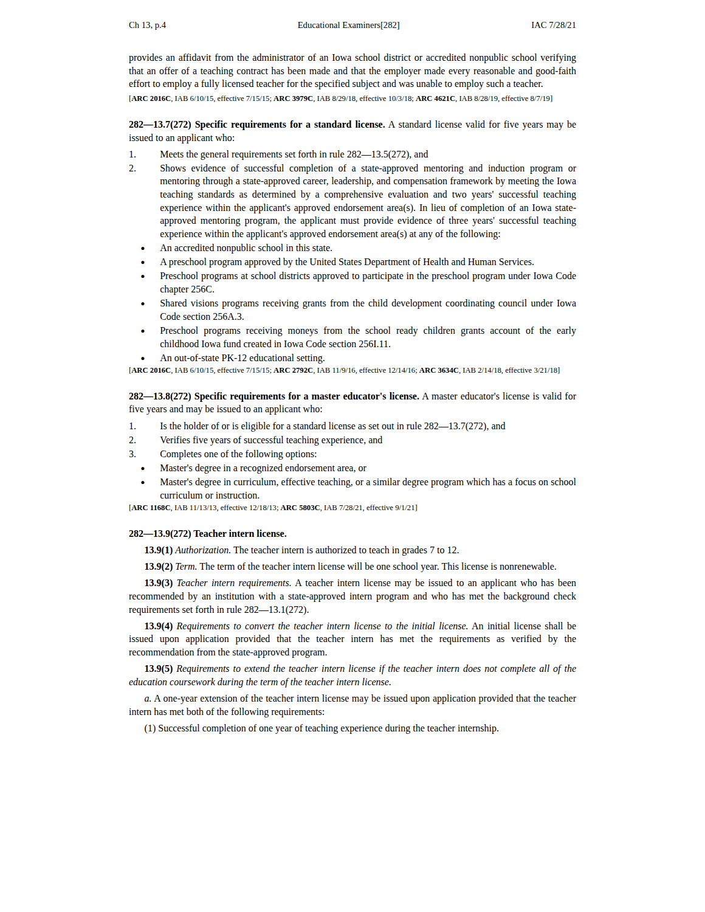Ch 13, p.4
Educational Examiners[282]
IAC 7/28/21
provides an affidavit from the administrator of an Iowa school district or accredited nonpublic school verifying that an offer of a teaching contract has been made and that the employer made every reasonable and good-faith effort to employ a fully licensed teacher for the specified subject and was unable to employ such a teacher.
[ARC 2016C, IAB 6/10/15, effective 7/15/15; ARC 3979C, IAB 8/29/18, effective 10/3/18; ARC 4621C, IAB 8/28/19, effective 8/7/19]
282—13.7(272) Specific requirements for a standard license. A standard license valid for five years may be issued to an applicant who:
Meets the general requirements set forth in rule 282—13.5(272), and
Shows evidence of successful completion of a state-approved mentoring and induction program or mentoring through a state-approved career, leadership, and compensation framework by meeting the Iowa teaching standards as determined by a comprehensive evaluation and two years' successful teaching experience within the applicant's approved endorsement area(s). In lieu of completion of an Iowa state-approved mentoring program, the applicant must provide evidence of three years' successful teaching experience within the applicant's approved endorsement area(s) at any of the following:
An accredited nonpublic school in this state.
A preschool program approved by the United States Department of Health and Human Services.
Preschool programs at school districts approved to participate in the preschool program under Iowa Code chapter 256C.
Shared visions programs receiving grants from the child development coordinating council under Iowa Code section 256A.3.
Preschool programs receiving moneys from the school ready children grants account of the early childhood Iowa fund created in Iowa Code section 256I.11.
An out-of-state PK-12 educational setting.
[ARC 2016C, IAB 6/10/15, effective 7/15/15; ARC 2792C, IAB 11/9/16, effective 12/14/16; ARC 3634C, IAB 2/14/18, effective 3/21/18]
282—13.8(272) Specific requirements for a master educator's license. A master educator's license is valid for five years and may be issued to an applicant who:
Is the holder of or is eligible for a standard license as set out in rule 282—13.7(272), and
Verifies five years of successful teaching experience, and
Completes one of the following options:
Master's degree in a recognized endorsement area, or
Master's degree in curriculum, effective teaching, or a similar degree program which has a focus on school curriculum or instruction.
[ARC 1168C, IAB 11/13/13, effective 12/18/13; ARC 5803C, IAB 7/28/21, effective 9/1/21]
282—13.9(272) Teacher intern license.
13.9(1) Authorization. The teacher intern is authorized to teach in grades 7 to 12.
13.9(2) Term. The term of the teacher intern license will be one school year. This license is nonrenewable.
13.9(3) Teacher intern requirements. A teacher intern license may be issued to an applicant who has been recommended by an institution with a state-approved intern program and who has met the background check requirements set forth in rule 282—13.1(272).
13.9(4) Requirements to convert the teacher intern license to the initial license. An initial license shall be issued upon application provided that the teacher intern has met the requirements as verified by the recommendation from the state-approved program.
13.9(5) Requirements to extend the teacher intern license if the teacher intern does not complete all of the education coursework during the term of the teacher intern license.
a. A one-year extension of the teacher intern license may be issued upon application provided that the teacher intern has met both of the following requirements:
(1) Successful completion of one year of teaching experience during the teacher internship.